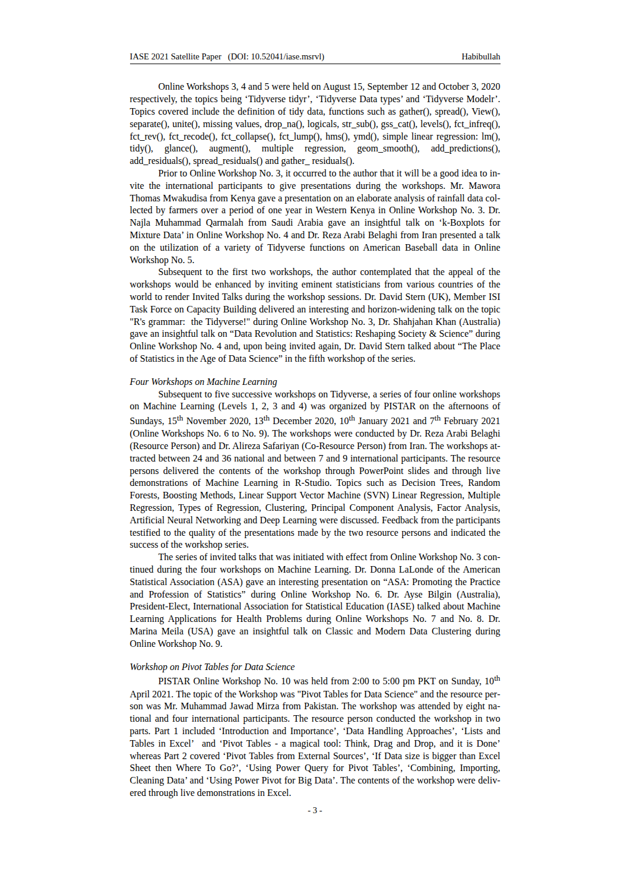IASE 2021 Satellite Paper (DOI: 10.52041/iase.msrvl) Habibullah
Online Workshops 3, 4 and 5 were held on August 15, September 12 and October 3, 2020 respectively, the topics being ‘Tidyverse tidyr’, ‘Tidyverse Data types’ and ‘Tidyverse Modelr’. Topics covered include the definition of tidy data, functions such as gather(), spread(), View(), separate(), unite(), missing values, drop_na(), logicals, str_sub(), gss_cat(), levels(), fct_infreq(), fct_rev(), fct_recode(), fct_collapse(), fct_lump(), hms(), ymd(), simple linear regression: lm(), tidy(), glance(), augment(), multiple regression, geom_smooth(), add_predictions(), add_residuals(), spread_residuals() and gather_ residuals().
Prior to Online Workshop No. 3, it occurred to the author that it will be a good idea to invite the international participants to give presentations during the workshops. Mr. Mawora Thomas Mwakudisa from Kenya gave a presentation on an elaborate analysis of rainfall data collected by farmers over a period of one year in Western Kenya in Online Workshop No. 3. Dr. Najla Muhammad Qarmalah from Saudi Arabia gave an insightful talk on ‘k-Boxplots for Mixture Data’ in Online Workshop No. 4 and Dr. Reza Arabi Belaghi from Iran presented a talk on the utilization of a variety of Tidyverse functions on American Baseball data in Online Workshop No. 5.
Subsequent to the first two workshops, the author contemplated that the appeal of the workshops would be enhanced by inviting eminent statisticians from various countries of the world to render Invited Talks during the workshop sessions. Dr. David Stern (UK), Member ISI Task Force on Capacity Building delivered an interesting and horizon-widening talk on the topic "R's grammar: the Tidyverse!" during Online Workshop No. 3, Dr. Shahjahan Khan (Australia) gave an insightful talk on “Data Revolution and Statistics: Reshaping Society & Science” during Online Workshop No. 4 and, upon being invited again, Dr. David Stern talked about “The Place of Statistics in the Age of Data Science” in the fifth workshop of the series.
Four Workshops on Machine Learning
Subsequent to five successive workshops on Tidyverse, a series of four online workshops on Machine Learning (Levels 1, 2, 3 and 4) was organized by PISTAR on the afternoons of Sundays, 15th November 2020, 13th December 2020, 10th January 2021 and 7th February 2021 (Online Workshops No. 6 to No. 9). The workshops were conducted by Dr. Reza Arabi Belaghi (Resource Person) and Dr. Alireza Safariyan (Co-Resource Person) from Iran. The workshops attracted between 24 and 36 national and between 7 and 9 international participants. The resource persons delivered the contents of the workshop through PowerPoint slides and through live demonstrations of Machine Learning in R-Studio. Topics such as Decision Trees, Random Forests, Boosting Methods, Linear Support Vector Machine (SVN) Linear Regression, Multiple Regression, Types of Regression, Clustering, Principal Component Analysis, Factor Analysis, Artificial Neural Networking and Deep Learning were discussed. Feedback from the participants testified to the quality of the presentations made by the two resource persons and indicated the success of the workshop series.
The series of invited talks that was initiated with effect from Online Workshop No. 3 continued during the four workshops on Machine Learning. Dr. Donna LaLonde of the American Statistical Association (ASA) gave an interesting presentation on “ASA: Promoting the Practice and Profession of Statistics” during Online Workshop No. 6. Dr. Ayse Bilgin (Australia), President-Elect, International Association for Statistical Education (IASE) talked about Machine Learning Applications for Health Problems during Online Workshops No. 7 and No. 8. Dr. Marina Meila (USA) gave an insightful talk on Classic and Modern Data Clustering during Online Workshop No. 9.
Workshop on Pivot Tables for Data Science
PISTAR Online Workshop No. 10 was held from 2:00 to 5:00 pm PKT on Sunday, 10th April 2021. The topic of the Workshop was "Pivot Tables for Data Science" and the resource person was Mr. Muhammad Jawad Mirza from Pakistan. The workshop was attended by eight national and four international participants. The resource person conducted the workshop in two parts. Part 1 included ‘Introduction and Importance’, ‘Data Handling Approaches’, ‘Lists and Tables in Excel’ and ‘Pivot Tables - a magical tool: Think, Drag and Drop, and it is Done’ whereas Part 2 covered ‘Pivot Tables from External Sources’, ‘If Data size is bigger than Excel Sheet then Where To Go?’, ‘Using Power Query for Pivot Tables’, ‘Combining, Importing, Cleaning Data’ and ‘Using Power Pivot for Big Data’. The contents of the workshop were delivered through live demonstrations in Excel.
- 3 -